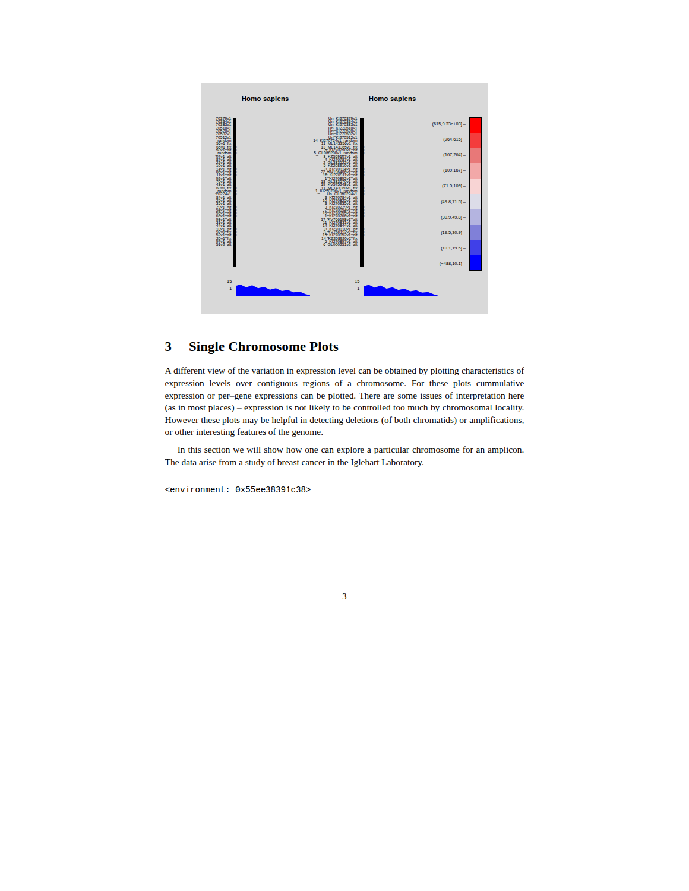Homo sapiens
Homo sapiens
15
1
15
1
70379v1
70334v1
70383v1
70518v1
70528v1
70582v1
70512v1
_random
56v1_fix
65v1_fix
58v1_alt
_random
07v1_alt
87v1_alt
22v1_alt
10v1_alt
14v1_alt
86v1_alt
11v1_alt
92v1_alt
70v1_alt
48v1_alt
60v1_fix
_random
70224v1
84v1_alt
25v1_alt
35v1_alt
79v1_alt
94v1_alt
55v1_alt
66v1_alt
98v1_alt
31v1_alt
44v1_alt
10v1_alt
92v1_fix
52v1_alt
20v1_fix
97v1_alt
51v2_alt
Un_KI270379v1
Un_KI270334v1
Un_KI270383v1
Un_KI270518v1
Un_KI270528v1
Un_KI270582v1
Un_KI270512v1
14_KI270724v1_random
11_ML143356v1_fix
13_ML143365v1_fix
6_KI270758v1_alt
5_GL000208v1_random
8_KZ559107v1_alt
4_KI270787v1_alt
2_GL383522v1_alt
5_KZ208910v1_alt
8_KI270814v1_alt
22_KN196486v1_alt
18_KI270911v1_alt
1_KI270892v1_alt
18_GL383570v1_alt
19_KV575248v1_alt
11_ML143360v1_fix
1_KI270706v1_random
Un_GL000224v1
3_KI270784v1_alt
10_KI270825v1_alt
3_KI270935v1_alt
3_KI270779v1_alt
2_KI270894v1_alt
16_KI270855v1_alt
1_KI270766v1_alt
17_KV766198v1_alt
11_KI270831v1_alt
14_KI270844v1_alt
8_KI270810v1_alt
3_KV766192v1_fix
15_KI270852v1_alt
14_KZ208920v1_fix
5_KI270897v1_alt
6_GL000251v2_alt
:
:
:
:
:
:
:
:
:
:
:
:
:
:
:
:
:
:
:
:
:
:
:
:
:
:
:
:
:
:
:
:
:
:
:
:
:
:
:
:
:
:
:
:
:
:
:
:
:
:
:
:
:
:
:
:
:
:
:
:
:
:
:
:
:
:
:
:
(615,9.33e+03] (264,615] (167,264] (109,167] (71.5,109] (49.8,71.5] (30.9,49.8] (19.5,30.9] (10.1,19.5] (−488,10.1]
3 Single Chromosome Plots
A different view of the variation in expression level can be obtained by plotting characteristics of expression levels over contiguous regions of a chromosome. For these plots cummulative expression or per–gene expressions can be plotted. There are some issues of interpretation here (as in most places) – expression is not likely to be controlled too much by chromosomal locality. However these plots may be helpful in detecting deletions (of both chromatids) or amplifications, or other interesting features of the genome.
In this section we will show how one can explore a particular chromosome for an amplicon. The data arise from a study of breast cancer in the Iglehart Laboratory.
<environment: 0x55ee38391c38>
3